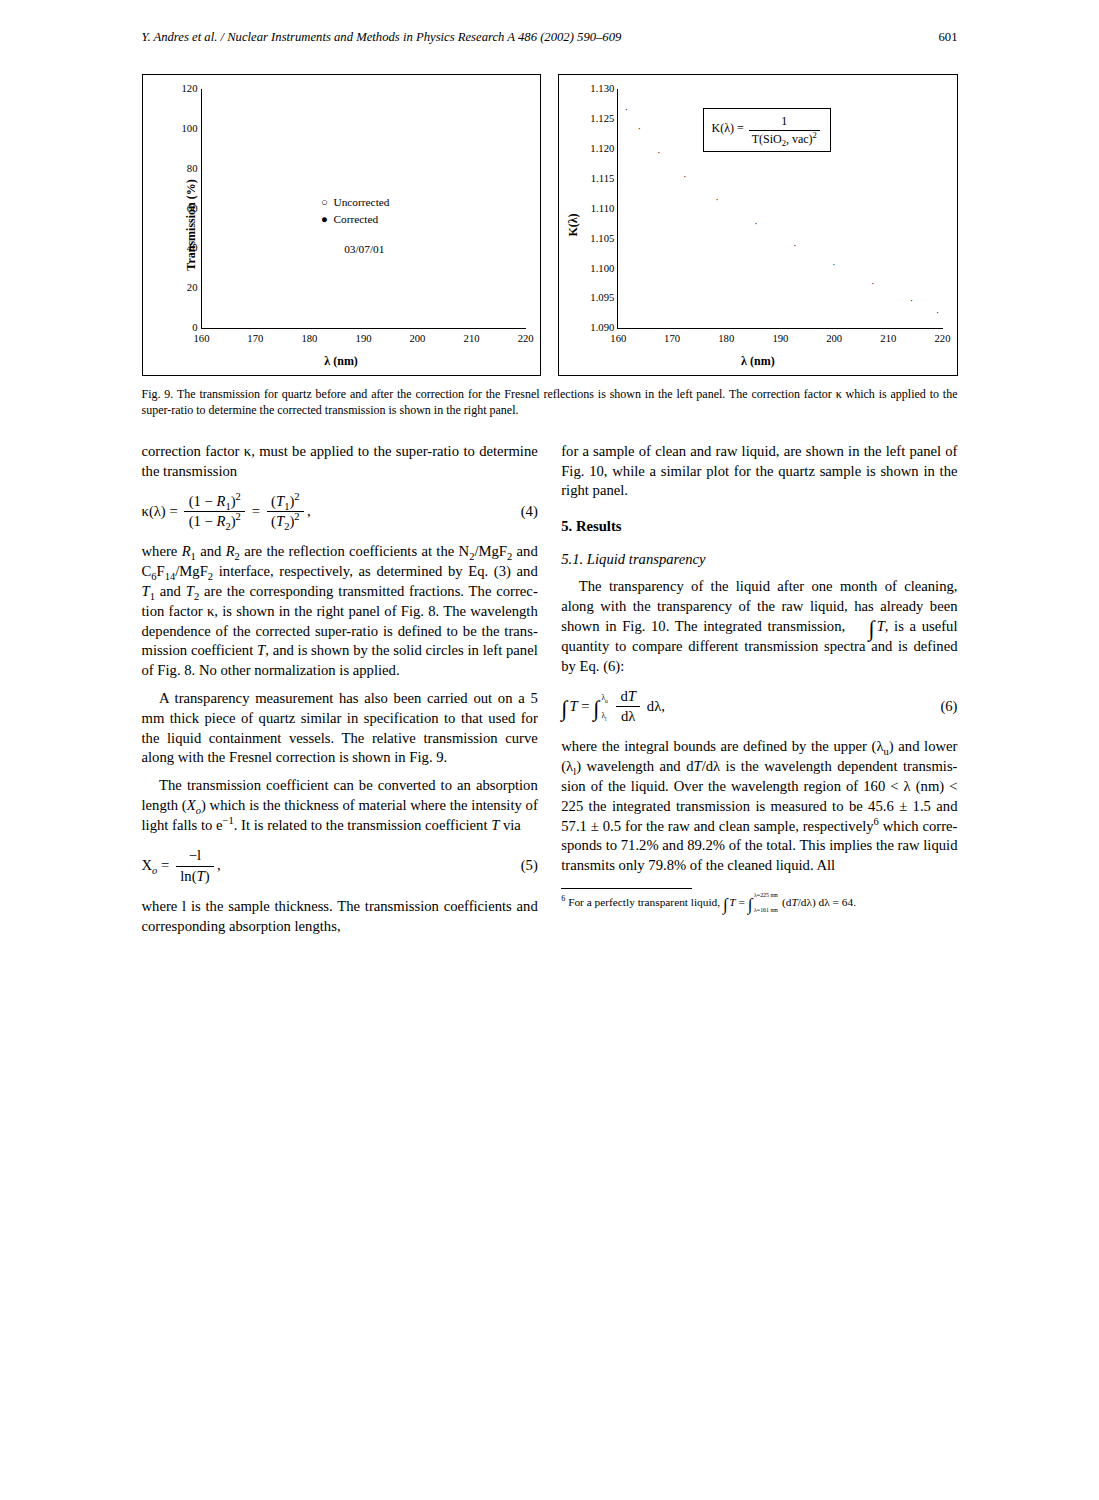Y. Andres et al. / Nuclear Instruments and Methods in Physics Research A 486 (2002) 590–609 601
Transmission (%)
120 100 80 60 40 20 0 160 170 180 190 200 210 220
○ Uncorrected
● Corrected
03/07/01
λ (nm)
K(λ)
1.130 1.125 1.120 1.115 1.110 1.105 1.100 1.095 1.090 160 170 180 190 200 210 220
K(λ) = 1 T(SiO2, vac)2
·
·
·
·
·
·
·
·
·
·
·
λ (nm)
Fig. 9. The transmission for quartz before and after the correction for the Fresnel reflections is shown in the left panel. The correction factor κ which is applied to the super-ratio to determine the corrected transmission is shown in the right panel.
correction factor κ, must be applied to the super-ratio to determine the transmission
κ(λ) = (1 − R1)2 (1 − R2)2 = (T1)2 (T2)2 , (4)
where R1 and R2 are the reflection coefficients at the N2/MgF2 and C6F14/MgF2 interface, respectively, as determined by Eq. (3) and T1 and T2 are the corresponding transmitted fractions. The correction factor κ, is shown in the right panel of Fig. 8. The wavelength dependence of the corrected super-ratio is defined to be the transmission coefficient T, and is shown by the solid circles in left panel of Fig. 8. No other normalization is applied.
A transparency measurement has also been carried out on a 5 mm thick piece of quartz similar in specification to that used for the liquid containment vessels. The relative transmission curve along with the Fresnel correction is shown in Fig. 9.
The transmission coefficient can be converted to an absorption length (Xo) which is the thickness of material where the intensity of light falls to e−1. It is related to the transmission coefficient T via
Xo = −l ln(T) , (5)
where l is the sample thickness. The transmission coefficients and corresponding absorption lengths,
for a sample of clean and raw liquid, are shown in the left panel of Fig. 10, while a similar plot for the quartz sample is shown in the right panel.
5. Results
5.1. Liquid transparency
The transparency of the liquid after one month of cleaning, along with the transparency of the raw liquid, has already been shown in Fig. 10. The integrated transmission, ∫T, is a useful quantity to compare different transmission spectra and is defined by Eq. (6):
∫T = ∫λu
λl dT dλ dλ, (6)
where the integral bounds are defined by the upper (λu) and lower (λl) wavelength and dT/dλ is the wavelength dependent transmission of the liquid. Over the wavelength region of 160 < λ (nm) < 225 the integrated transmission is measured to be 45.6 ± 1.5 and 57.1 ± 0.5 for the raw and clean sample, respectively6 which corresponds to 71.2% and 89.2% of the total. This implies the raw liquid transmits only 79.8% of the cleaned liquid. All
6 For a perfectly transparent liquid, ∫T = ∫λ=225 nm
λ=161 nm (dT/dλ) dλ = 64.